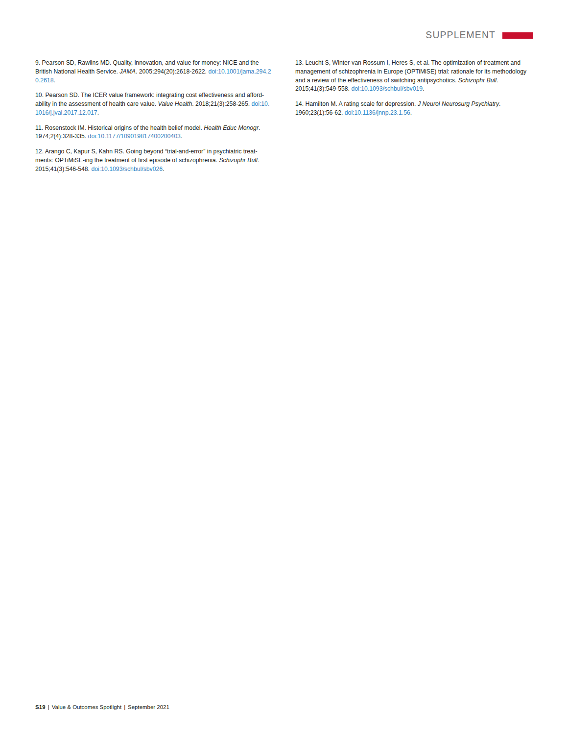Supplement
9. Pearson SD, Rawlins MD. Quality, innovation, and value for money: NICE and the British National Health Service. JAMA. 2005;294(20):2618-2622. doi:10.1001/jama.294.20.2618.
10. Pearson SD. The ICER value framework: integrating cost effectiveness and affordability in the assessment of health care value. Value Health. 2018;21(3):258-265. doi:10.1016/j.jval.2017.12.017.
11. Rosenstock IM. Historical origins of the health belief model. Health Educ Monogr. 1974;2(4):328-335. doi:10.1177/109019817400200403.
12. Arango C, Kapur S, Kahn RS. Going beyond “trial-and-error” in psychiatric treatments: OPTiMiSE-ing the treatment of first episode of schizophrenia. Schizophr Bull. 2015;41(3):546-548. doi:10.1093/schbul/sbv026.
13. Leucht S, Winter-van Rossum I, Heres S, et al. The optimization of treatment and management of schizophrenia in Europe (OPTiMiSE) trial: rationale for its methodology and a review of the effectiveness of switching antipsychotics. Schizophr Bull. 2015;41(3):549-558. doi:10.1093/schbul/sbv019.
14. Hamilton M. A rating scale for depression. J Neurol Neurosurg Psychiatry. 1960;23(1):56-62. doi:10.1136/jnnp.23.1.56.
S19|Value & Outcomes Spotlight|September 2021